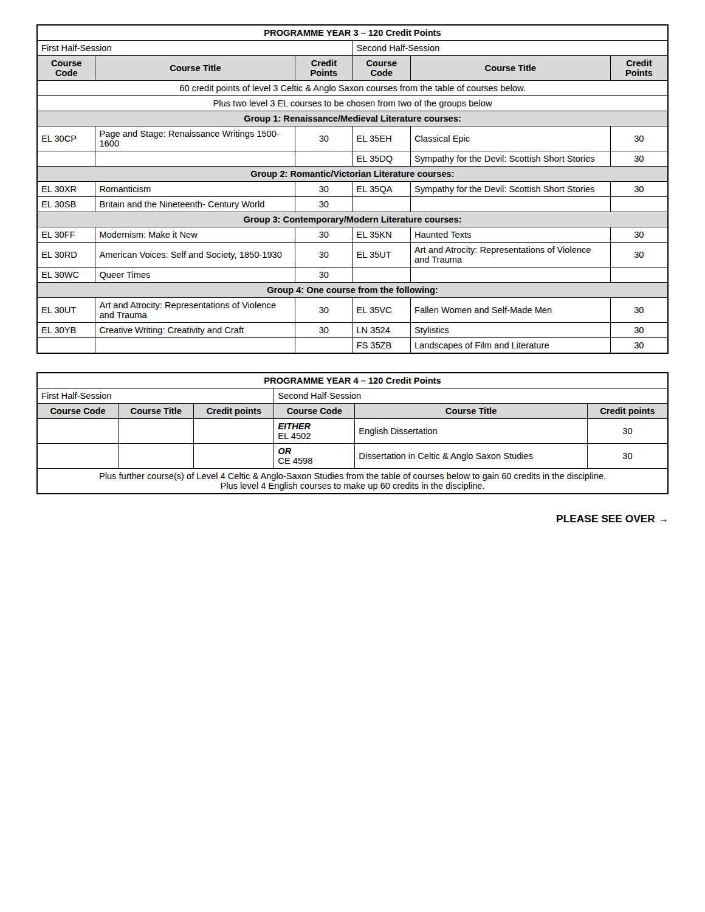| PROGRAMME YEAR 3 – 120 Credit Points |
| First Half-Session | Second Half-Session |
| Course Code | Course Title | Credit Points | Course Code | Course Title | Credit Points |
| 60 credit points of level 3 Celtic & Anglo Saxon courses from the table of courses below. |
| Plus two level 3 EL courses to be chosen from two of the groups below |
| Group 1: Renaissance/Medieval Literature courses: |
| EL 30CP | Page and Stage: Renaissance Writings 1500-1600 | 30 | EL 35EH | Classical Epic | 30 |
| | | | EL 35DQ | Sympathy for the Devil: Scottish Short Stories | 30 |
| Group 2: Romantic/Victorian Literature courses: |
| EL 30XR | Romanticism | 30 | EL 35QA | Sympathy for the Devil: Scottish Short Stories | 30 |
| EL 30SB | Britain and the Nineteenth- Century World | 30 | | | |
| Group 3: Contemporary/Modern Literature courses: |
| EL 30FF | Modernism: Make it New | 30 | EL 35KN | Haunted Texts | 30 |
| EL 30RD | American Voices: Self and Society, 1850-1930 | 30 | EL 35UT | Art and Atrocity: Representations of Violence and Trauma | 30 |
| EL 30WC | Queer Times | 30 | | | |
| Group 4: One course from the following: |
| EL 30UT | Art and Atrocity: Representations of Violence and Trauma | 30 | EL 35VC | Fallen Women and Self-Made Men | 30 |
| EL 30YB | Creative Writing: Creativity and Craft | 30 | LN 3524 | Stylistics | 30 |
| | | | FS 35ZB | Landscapes of Film and Literature | 30 |
| PROGRAMME YEAR 4 – 120 Credit Points |
| First Half-Session | Second Half-Session |
| Course Code | Course Title | Credit points | Course Code | Course Title | Credit points |
| | | | EITHER EL 4502 | English Dissertation | 30 |
| | | | OR CE 4598 | Dissertation in Celtic & Anglo Saxon Studies | 30 |
| Plus further course(s) of Level 4 Celtic & Anglo-Saxon Studies from the table of courses below to gain 60 credits in the discipline. Plus level 4 English courses to make up 60 credits in the discipline. |
PLEASE SEE OVER →